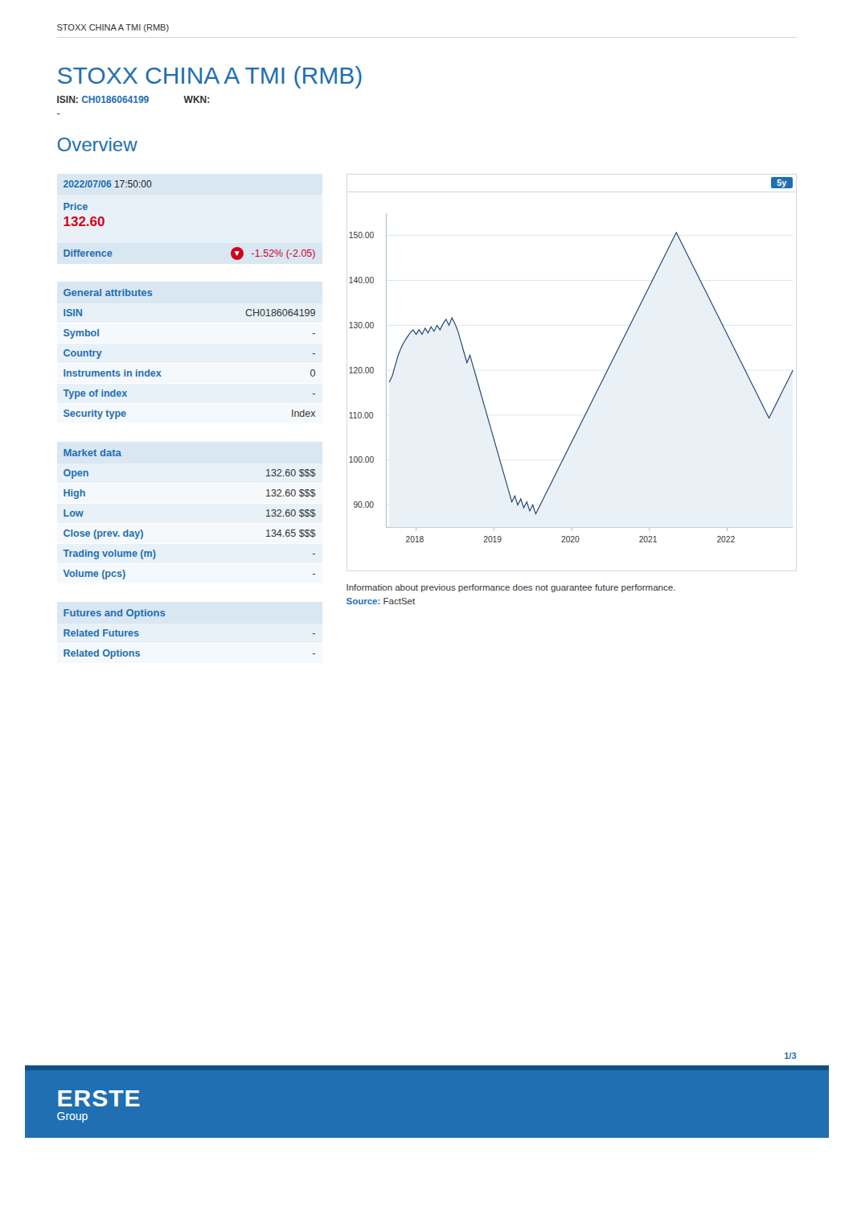STOXX CHINA A TMI (RMB)
STOXX CHINA A TMI (RMB)
ISIN: CH0186064199 WKN:
-
Overview
2022/07/06 17:50:00
Price
132.60
Difference ▼ -1.52% (-2.05)
General attributes
| ISIN | CH0186064199 |
| Symbol | - |
| Country | - |
| Instruments in index | 0 |
| Type of index | - |
| Security type | Index |
Market data
| Open | 132.60 $$$ |
| High | 132.60 $$$ |
| Low | 132.60 $$$ |
| Close (prev. day) | 134.65 $$$ |
| Trading volume (m) | - |
| Volume (pcs) | - |
Futures and Options
| Related Futures | - |
| Related Options | - |
5y
150.00 140.00 130.00 120.00 110.00 100.00 90.00 2018 2019 2020 2021 2022
Information about previous performance does not guarantee future performance.
Source: FactSet
1/3
ERSTE
Group